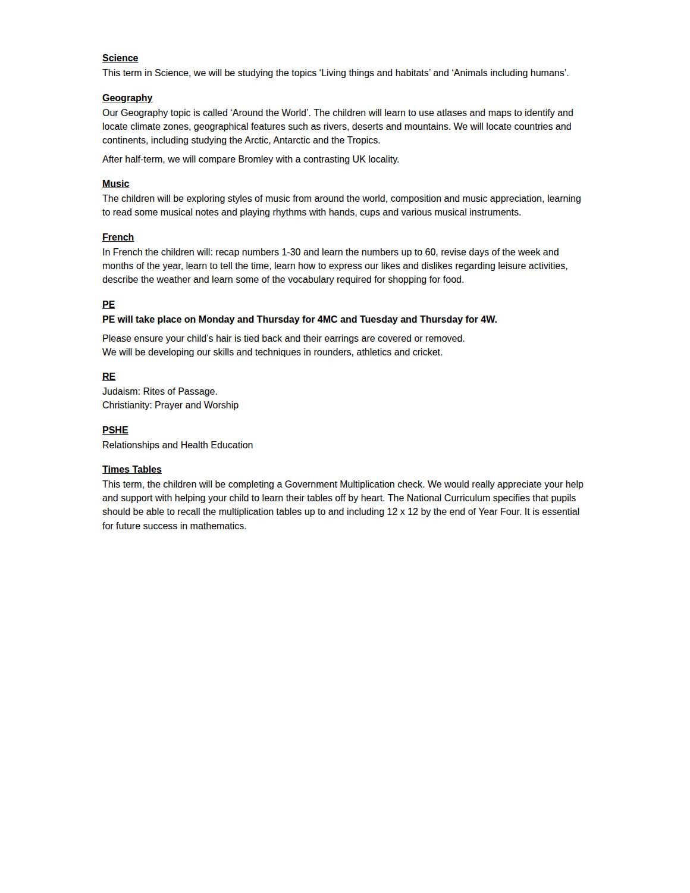Science
This term in Science, we will be studying the topics ‘Living things and habitats’ and ‘Animals including humans’.
Geography
Our Geography topic is called ‘Around the World’. The children will learn to use atlases and maps to identify and locate climate zones, geographical features such as rivers, deserts and mountains. We will locate countries and continents, including studying the Arctic, Antarctic and the Tropics.
After half-term, we will compare Bromley with a contrasting UK locality.
Music
The children will be exploring styles of music from around the world, composition and music appreciation, learning to read some musical notes and playing rhythms with hands, cups and various musical instruments.
French
In French the children will: recap numbers 1-30 and learn the numbers up to 60, revise days of the week and months of the year, learn to tell the time, learn how to express our likes and dislikes regarding leisure activities, describe the weather and learn some of the vocabulary required for shopping for food.
PE
PE will take place on Monday and Thursday for 4MC and Tuesday and Thursday for 4W.
Please ensure your child’s hair is tied back and their earrings are covered or removed.
We will be developing our skills and techniques in rounders, athletics and cricket.
RE
Judaism: Rites of Passage.
Christianity: Prayer and Worship
PSHE
Relationships and Health Education
Times Tables
This term, the children will be completing a Government Multiplication check. We would really appreciate your help and support with helping your child to learn their tables off by heart. The National Curriculum specifies that pupils should be able to recall the multiplication tables up to and including 12 x 12 by the end of Year Four. It is essential for future success in mathematics.